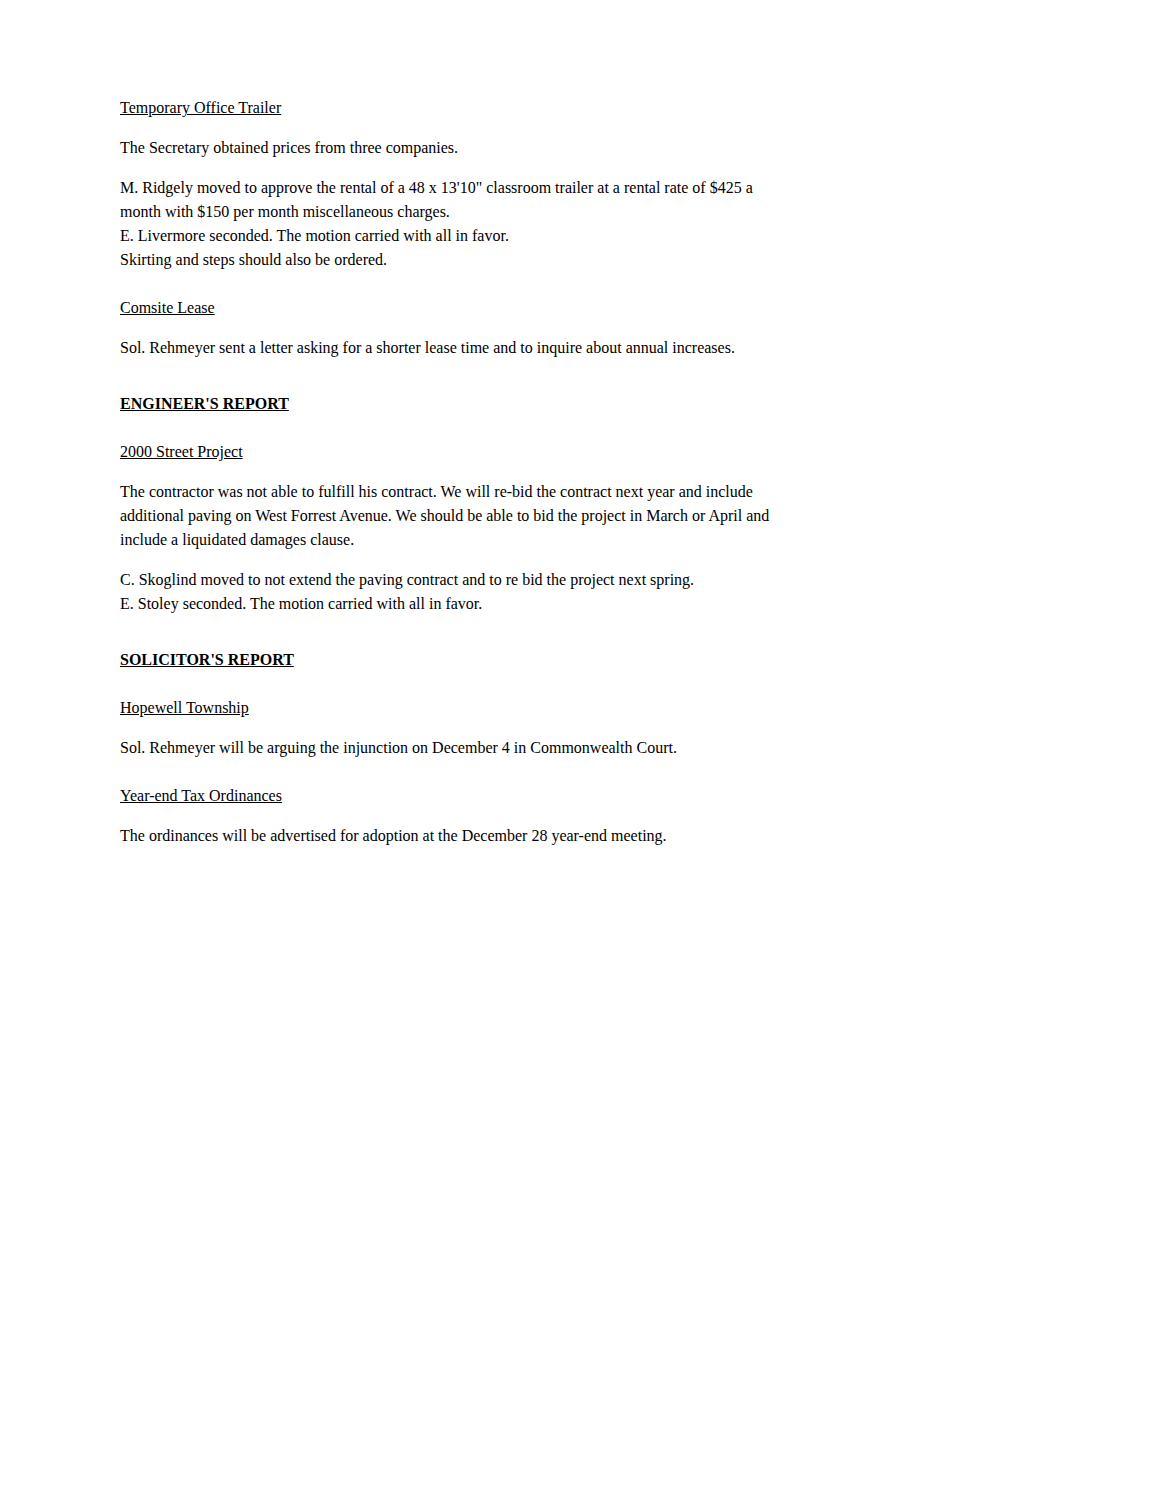Temporary Office Trailer
The Secretary obtained prices from three companies.
M. Ridgely moved to approve the rental of a 48 x 13'10" classroom trailer at a rental rate of $425 a month with $150 per month miscellaneous charges.
E. Livermore seconded. The motion carried with all in favor.
Skirting and steps should also be ordered.
Comsite Lease
Sol. Rehmeyer sent a letter asking for a shorter lease time and to inquire about annual increases.
ENGINEER'S REPORT
2000 Street Project
The contractor was not able to fulfill his contract. We will re-bid the contract next year and include additional paving on West Forrest Avenue. We should be able to bid the project in March or April and include a liquidated damages clause.
C. Skoglind moved to not extend the paving contract and to re bid the project next spring.
E. Stoley seconded. The motion carried with all in favor.
SOLICITOR'S REPORT
Hopewell Township
Sol. Rehmeyer will be arguing the injunction on December 4 in Commonwealth Court.
Year-end Tax Ordinances
The ordinances will be advertised for adoption at the December 28 year-end meeting.